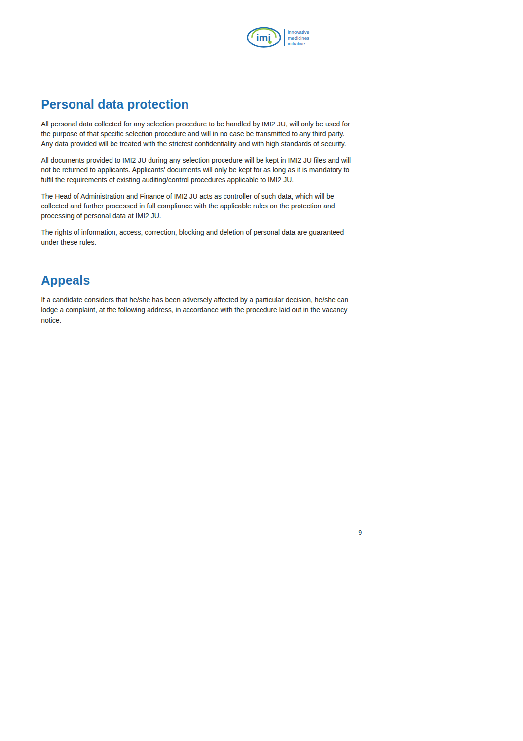imi innovative medicines initiative
Personal data protection
All personal data collected for any selection procedure to be handled by IMI2 JU, will only be used for the purpose of that specific selection procedure and will in no case be transmitted to any third party. Any data provided will be treated with the strictest confidentiality and with high standards of security.
All documents provided to IMI2 JU during any selection procedure will be kept in IMI2 JU files and will not be returned to applicants. Applicants' documents will only be kept for as long as it is mandatory to fulfil the requirements of existing auditing/control procedures applicable to IMI2 JU.
The Head of Administration and Finance of IMI2 JU acts as controller of such data, which will be collected and further processed in full compliance with the applicable rules on the protection and processing of personal data at IMI2 JU.
The rights of information, access, correction, blocking and deletion of personal data are guaranteed under these rules.
Appeals
If a candidate considers that he/she has been adversely affected by a particular decision, he/she can lodge a complaint, at the following address, in accordance with the procedure laid out in the vacancy notice.
9